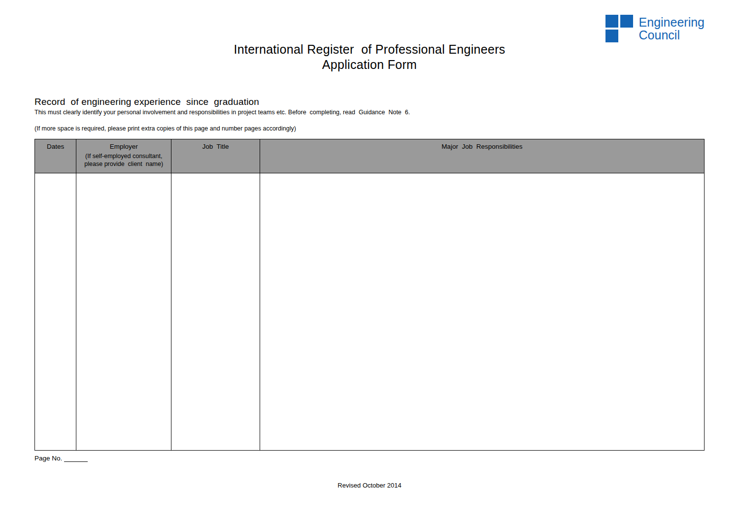Engineering
Council
International Register of Professional Engineers
Application Form
Record of engineering experience since graduation
This must clearly identify your personal involvement and responsibilities in project teams etc. Before completing, read Guidance Note 6.
(If more space is required, please print extra copies of this page and number pages accordingly)
| Dates | Employer (If self-employed consultant, please provide client name) | Job Title | Major Job Responsibilities |
| --- | --- | --- | --- |
Page No.
Revised October 2014